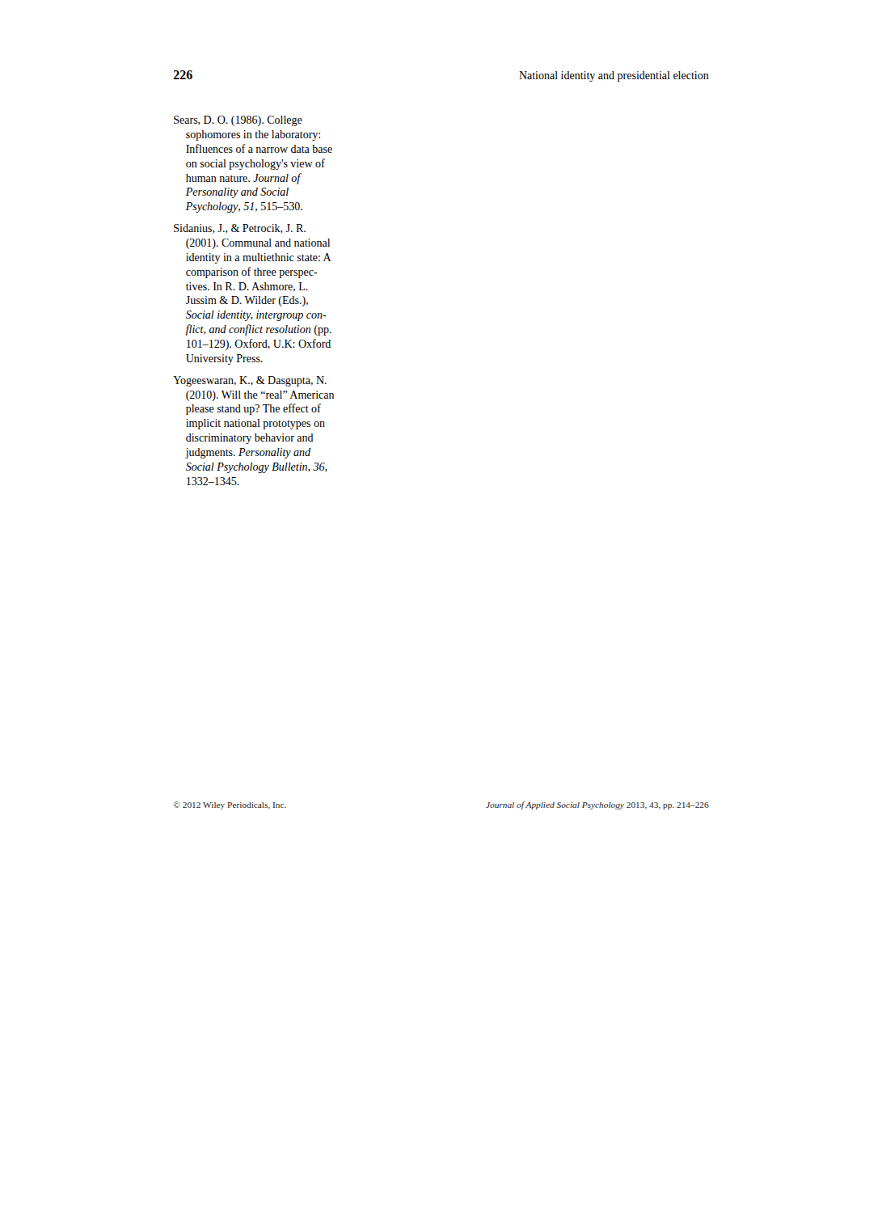226 National identity and presidential election
Sears, D. O. (1986). College sophomores in the laboratory: Influences of a narrow data base on social psychology's view of human nature. Journal of Personality and Social Psychology, 51, 515–530.
Sidanius, J., & Petrocik, J. R. (2001). Communal and national identity in a multiethnic state: A comparison of three perspectives. In R. D. Ashmore, L. Jussim & D. Wilder (Eds.), Social identity, intergroup conflict, and conflict resolution (pp. 101–129). Oxford, U.K: Oxford University Press.
Yogeeswaran, K., & Dasgupta, N. (2010). Will the “real” American please stand up? The effect of implicit national prototypes on discriminatory behavior and judgments. Personality and Social Psychology Bulletin, 36, 1332–1345.
© 2012 Wiley Periodicals, Inc. Journal of Applied Social Psychology 2013, 43, pp. 214–226